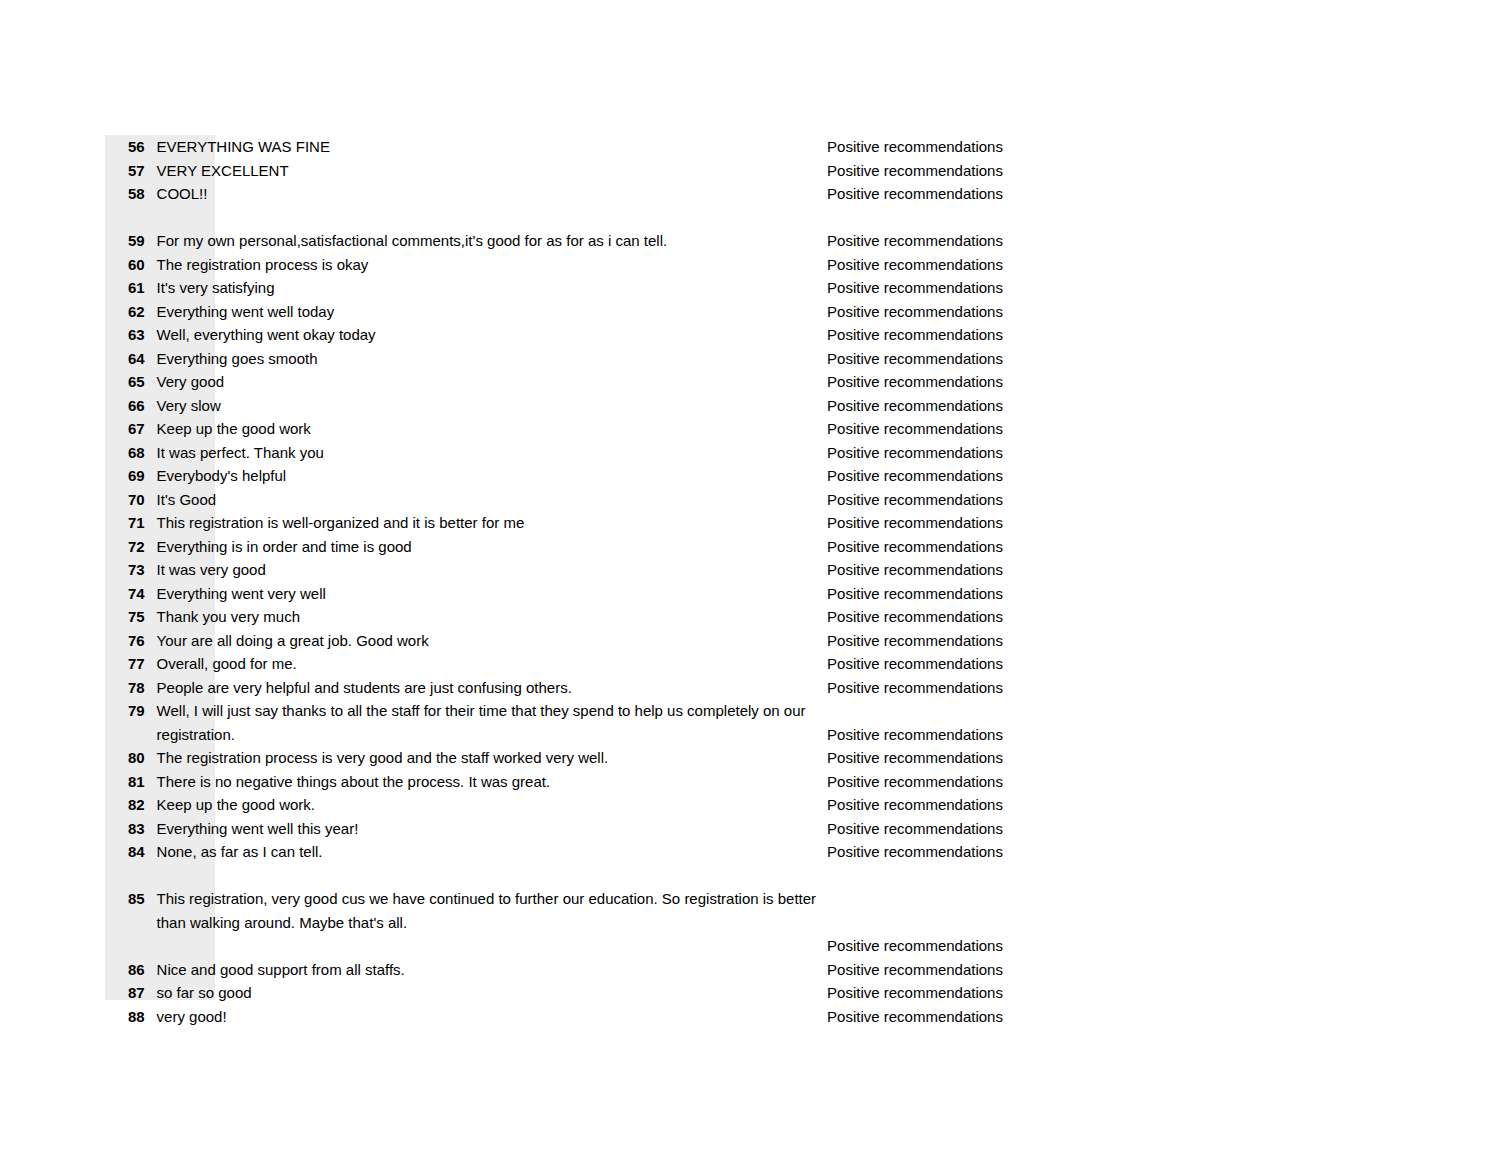| 56 | EVERYTHING WAS FINE | Positive recommendations |
| 57 | VERY EXCELLENT | Positive recommendations |
| 58 | COOL!! | Positive recommendations |
| 59 | For my own personal,satisfactional comments,it's good for as for as i can tell. | Positive recommendations |
| 60 | The registration process is okay | Positive recommendations |
| 61 | It's very satisfying | Positive recommendations |
| 62 | Everything went well today | Positive recommendations |
| 63 | Well, everything went okay today | Positive recommendations |
| 64 | Everything goes smooth | Positive recommendations |
| 65 | Very good | Positive recommendations |
| 66 | Very slow | Positive recommendations |
| 67 | Keep up the good work | Positive recommendations |
| 68 | It was perfect. Thank you | Positive recommendations |
| 69 | Everybody's helpful | Positive recommendations |
| 70 | It's Good | Positive recommendations |
| 71 | This registration is well-organized and it is better for me | Positive recommendations |
| 72 | Everything is in order and time is good | Positive recommendations |
| 73 | It was very good | Positive recommendations |
| 74 | Everything went very well | Positive recommendations |
| 75 | Thank you very much | Positive recommendations |
| 76 | Your are all doing a great job. Good work | Positive recommendations |
| 77 | Overall, good for me. | Positive recommendations |
| 78 | People are very helpful and students are just confusing others. | Positive recommendations |
| 79 | Well, I will just say thanks to all the staff for their time that they spend to help us completely on our registration. | Positive recommendations |
| 80 | The registration process is very good and the staff worked very well. | Positive recommendations |
| 81 | There is no negative things about the process. It was great. | Positive recommendations |
| 82 | Keep up the good work. | Positive recommendations |
| 83 | Everything went well this year! | Positive recommendations |
| 84 | None, as far as I can tell. | Positive recommendations |
| 85 | This registration, very good cus we have continued to further our education. So registration is better than walking around. Maybe that's all. | Positive recommendations |
| 86 | Nice and good support from all staffs. | Positive recommendations |
| 87 | so far so good | Positive recommendations |
| 88 | very good! | Positive recommendations |